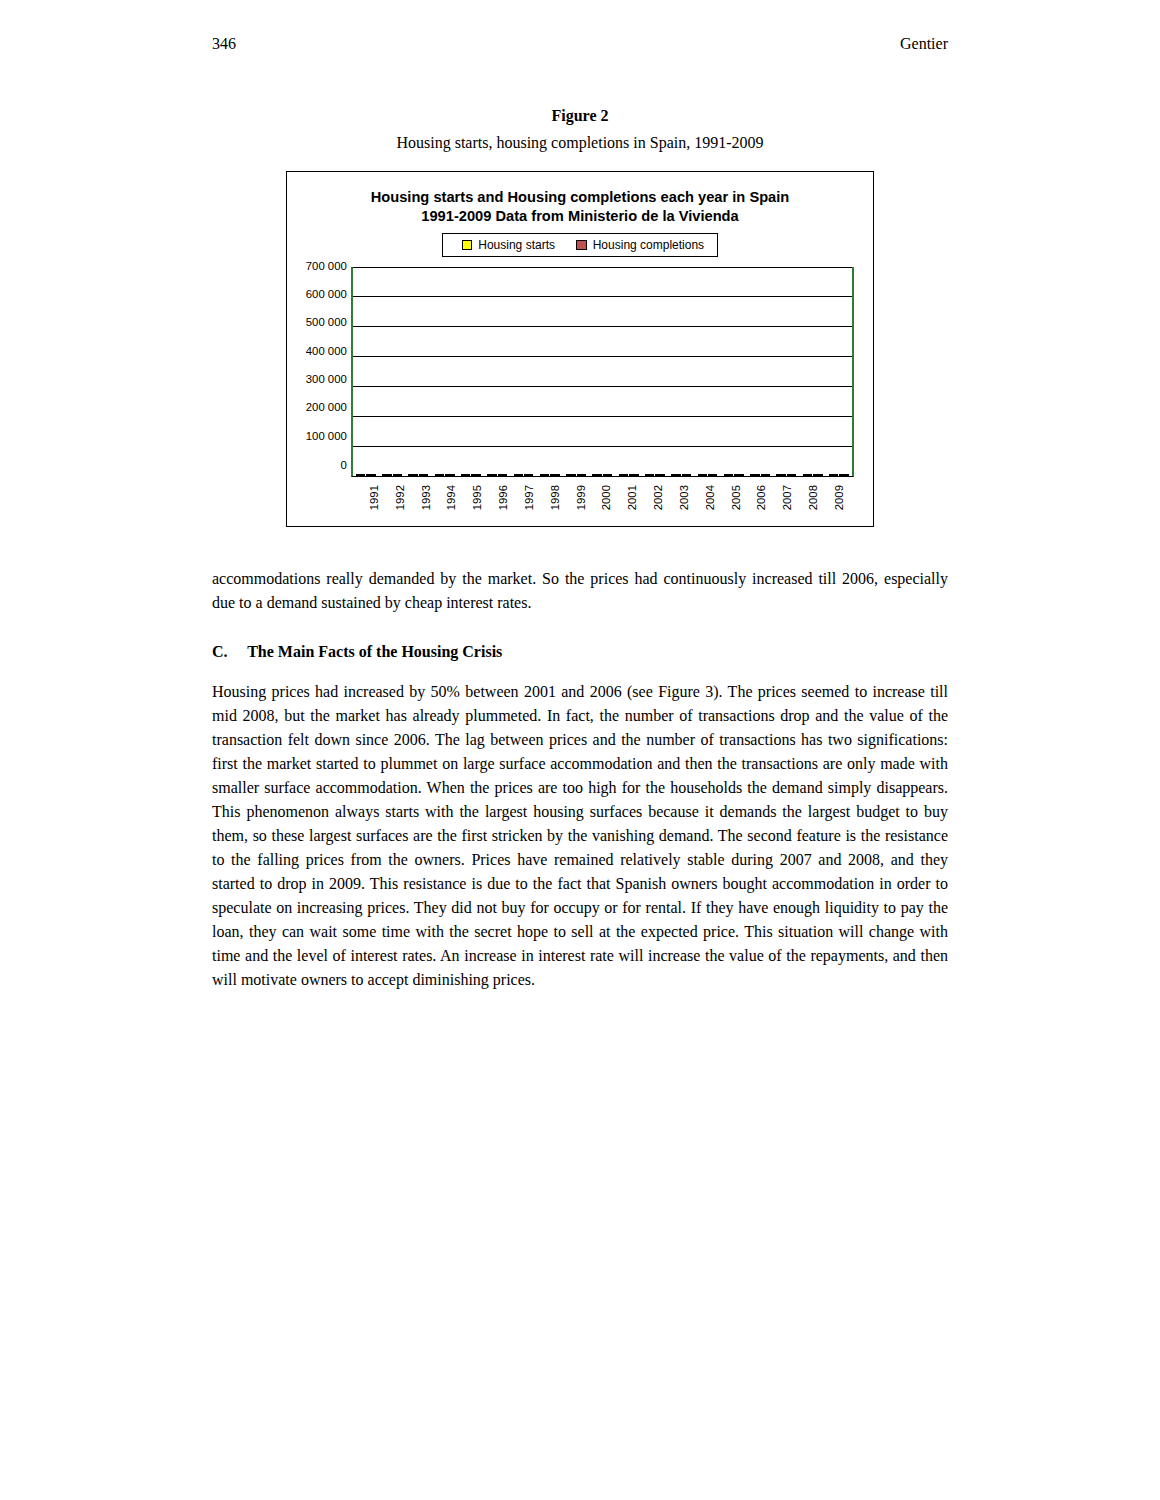346 Gentier
Figure 2
Housing starts, housing completions in Spain, 1991-2009
Housing starts and Housing completions each year in Spain
1991-2009 Data from Ministerio de la Vivienda
Housing starts Housing completions
700 000 600 000 500 000 400 000 300 000 200 000 100 000 0
1991199219931994199519961997199819992000200120022003200420052006200720082009
accommodations really demanded by the market. So the prices had continuously increased till 2006, especially due to a demand sustained by cheap interest rates.
C. The Main Facts of the Housing Crisis
Housing prices had increased by 50% between 2001 and 2006 (see Figure 3). The prices seemed to increase till mid 2008, but the market has already plummeted. In fact, the number of transactions drop and the value of the transaction felt down since 2006. The lag between prices and the number of transactions has two significations: first the market started to plummet on large surface accommodation and then the transactions are only made with smaller surface accommodation. When the prices are too high for the households the demand simply disappears. This phenomenon always starts with the largest housing surfaces because it demands the largest budget to buy them, so these largest surfaces are the first stricken by the vanishing demand. The second feature is the resistance to the falling prices from the owners. Prices have remained relatively stable during 2007 and 2008, and they started to drop in 2009. This resistance is due to the fact that Spanish owners bought accommodation in order to speculate on increasing prices. They did not buy for occupy or for rental. If they have enough liquidity to pay the loan, they can wait some time with the secret hope to sell at the expected price. This situation will change with time and the level of interest rates. An increase in interest rate will increase the value of the repayments, and then will motivate owners to accept diminishing prices.